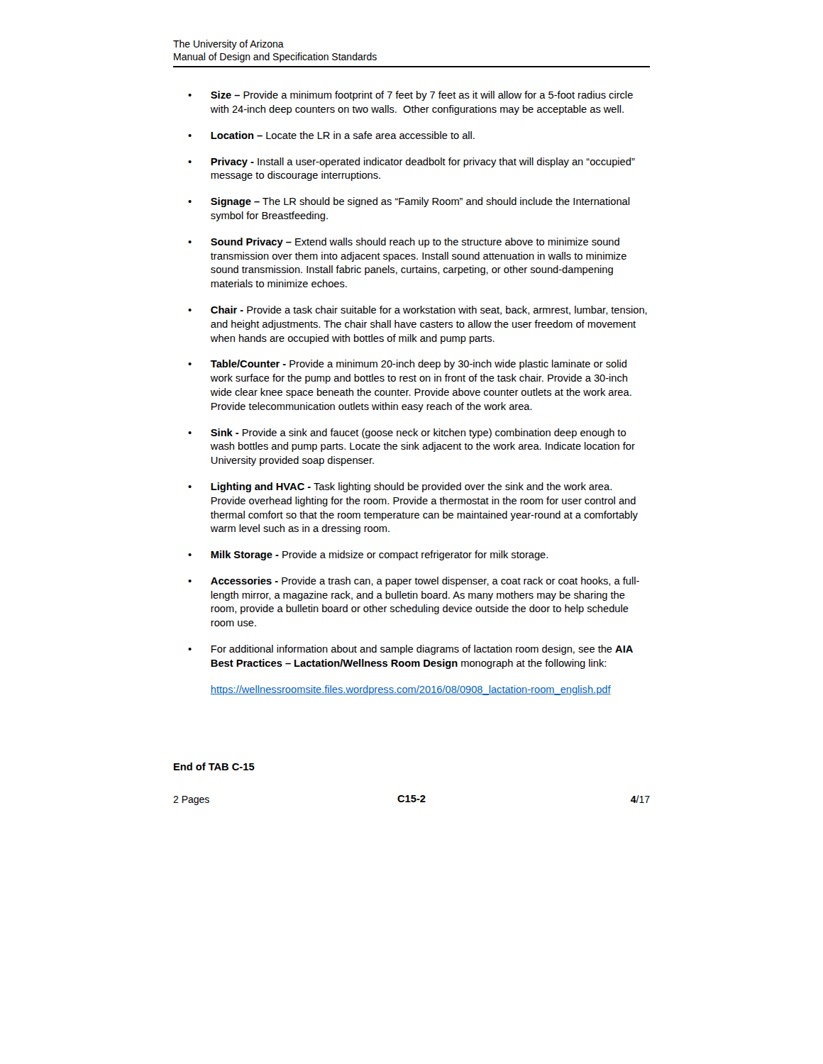The University of Arizona
Manual of Design and Specification Standards
Size – Provide a minimum footprint of 7 feet by 7 feet as it will allow for a 5-foot radius circle with 24-inch deep counters on two walls. Other configurations may be acceptable as well.
Location – Locate the LR in a safe area accessible to all.
Privacy - Install a user-operated indicator deadbolt for privacy that will display an “occupied” message to discourage interruptions.
Signage – The LR should be signed as “Family Room” and should include the International symbol for Breastfeeding.
Sound Privacy – Extend walls should reach up to the structure above to minimize sound transmission over them into adjacent spaces. Install sound attenuation in walls to minimize sound transmission. Install fabric panels, curtains, carpeting, or other sound-dampening materials to minimize echoes.
Chair - Provide a task chair suitable for a workstation with seat, back, armrest, lumbar, tension, and height adjustments. The chair shall have casters to allow the user freedom of movement when hands are occupied with bottles of milk and pump parts.
Table/Counter - Provide a minimum 20-inch deep by 30-inch wide plastic laminate or solid work surface for the pump and bottles to rest on in front of the task chair. Provide a 30-inch wide clear knee space beneath the counter. Provide above counter outlets at the work area. Provide telecommunication outlets within easy reach of the work area.
Sink - Provide a sink and faucet (goose neck or kitchen type) combination deep enough to wash bottles and pump parts. Locate the sink adjacent to the work area. Indicate location for University provided soap dispenser.
Lighting and HVAC - Task lighting should be provided over the sink and the work area. Provide overhead lighting for the room. Provide a thermostat in the room for user control and thermal comfort so that the room temperature can be maintained year-round at a comfortably warm level such as in a dressing room.
Milk Storage - Provide a midsize or compact refrigerator for milk storage.
Accessories - Provide a trash can, a paper towel dispenser, a coat rack or coat hooks, a full-length mirror, a magazine rack, and a bulletin board. As many mothers may be sharing the room, provide a bulletin board or other scheduling device outside the door to help schedule room use.
For additional information about and sample diagrams of lactation room design, see the AIA Best Practices – Lactation/Wellness Room Design monograph at the following link:
https://wellnessroomsite.files.wordpress.com/2016/08/0908_lactation-room_english.pdf
End of TAB C-15
2 Pages
C15-2
4/17